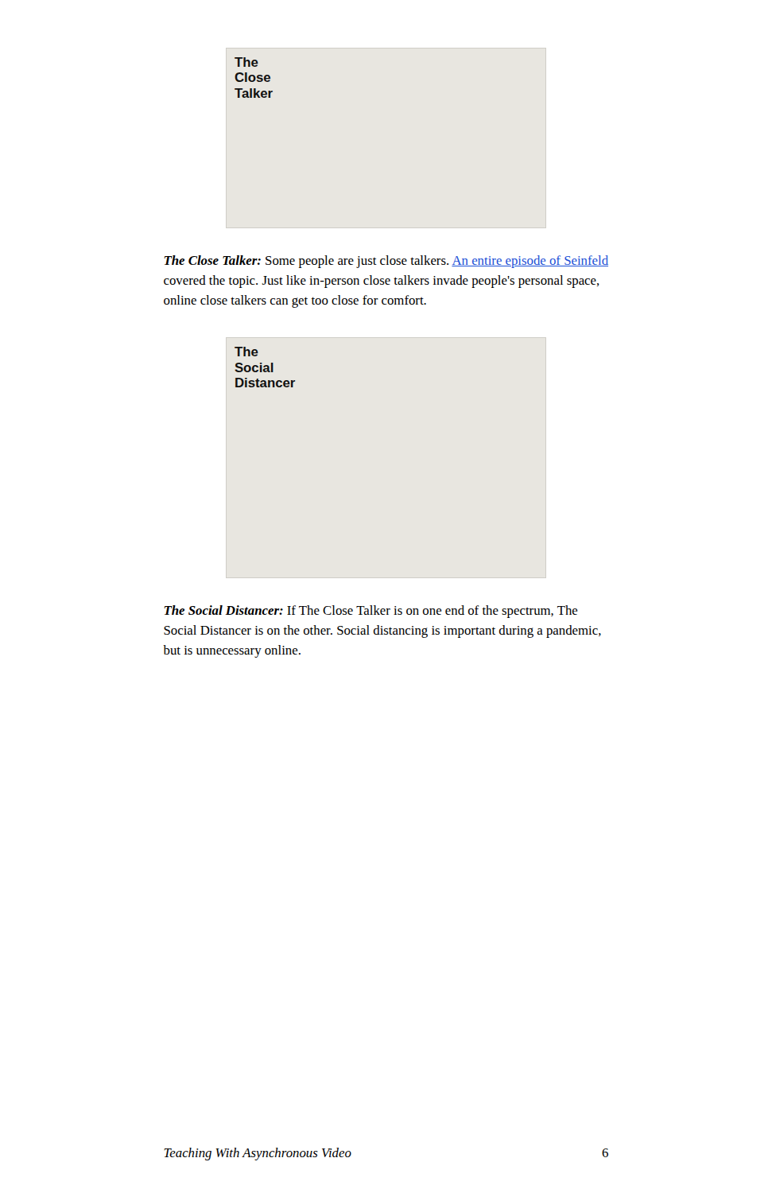The
Close
Talker
The Close Talker: Some people are just close talkers. An entire episode of Seinfeld covered the topic. Just like in-person close talkers invade people's personal space, online close talkers can get too close for comfort.
The
Social
Distancer
The Social Distancer: If The Close Talker is on one end of the spectrum, The Social Distancer is on the other. Social distancing is important during a pandemic, but is unnecessary online.
Teaching With Asynchronous Video 6